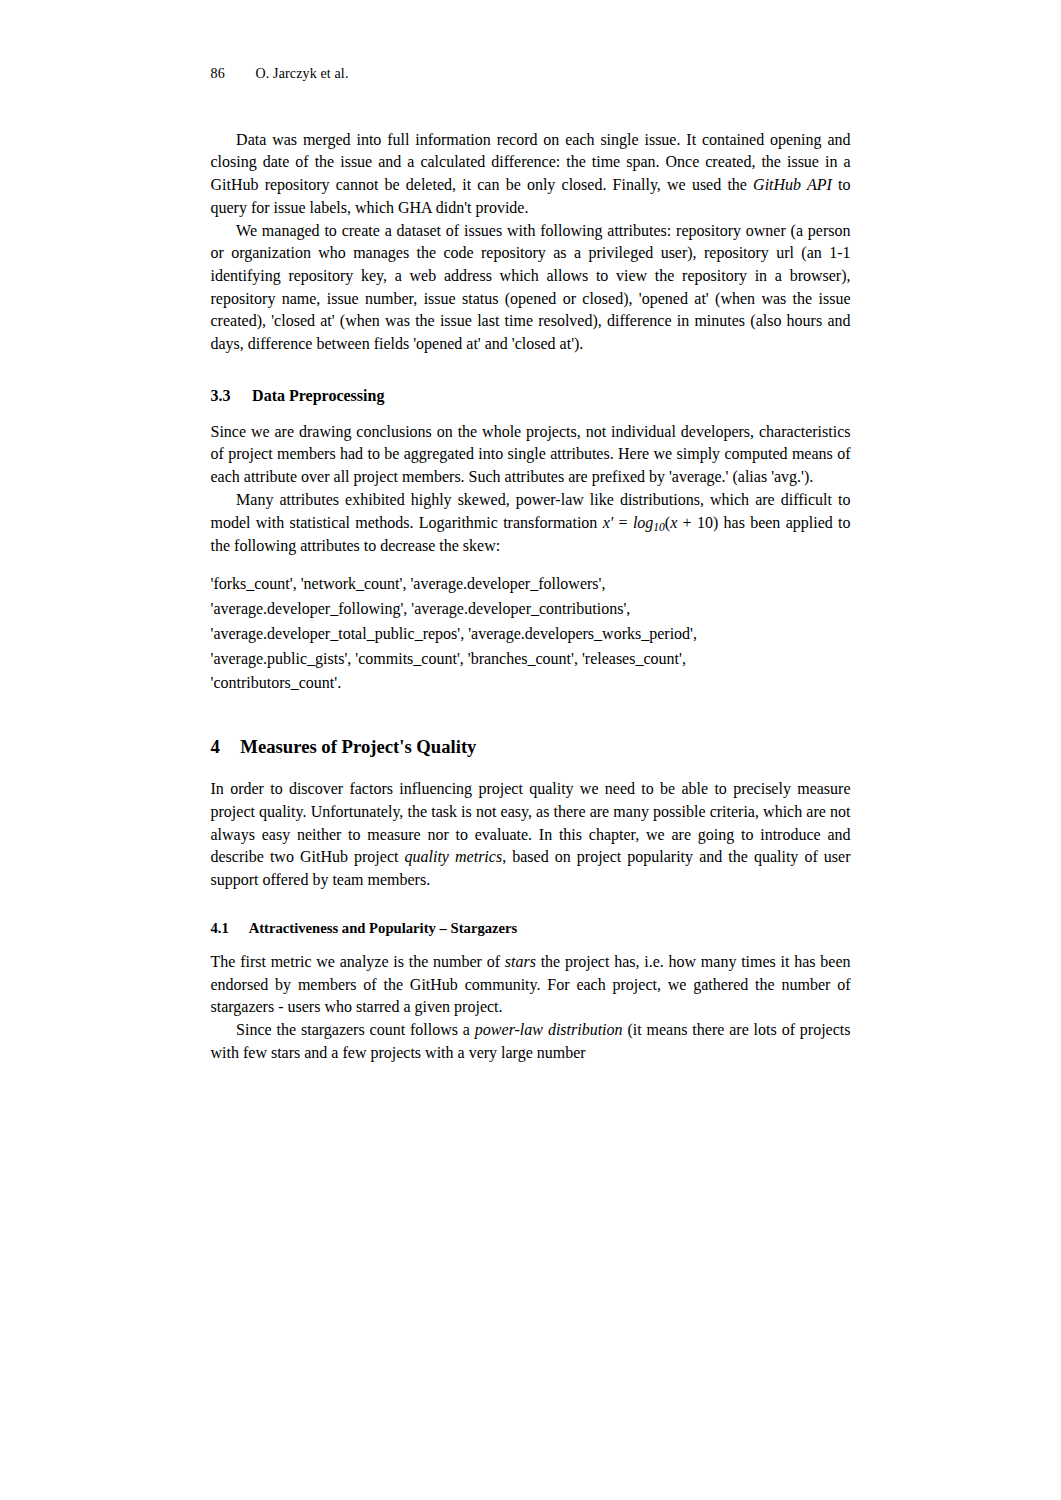86 O. Jarczyk et al.
Data was merged into full information record on each single issue. It contained opening and closing date of the issue and a calculated difference: the time span. Once created, the issue in a GitHub repository cannot be deleted, it can be only closed. Finally, we used the GitHub API to query for issue labels, which GHA didn't provide.
We managed to create a dataset of issues with following attributes: repository owner (a person or organization who manages the code repository as a privileged user), repository url (an 1-1 identifying repository key, a web address which allows to view the repository in a browser), repository name, issue number, issue status (opened or closed), 'opened at' (when was the issue created), 'closed at' (when was the issue last time resolved), difference in minutes (also hours and days, difference between fields 'opened at' and 'closed at').
3.3 Data Preprocessing
Since we are drawing conclusions on the whole projects, not individual developers, characteristics of project members had to be aggregated into single attributes. Here we simply computed means of each attribute over all project members. Such attributes are prefixed by 'average.' (alias 'avg.').
Many attributes exhibited highly skewed, power-law like distributions, which are difficult to model with statistical methods. Logarithmic transformation x′ = log10(x + 10) has been applied to the following attributes to decrease the skew:
'forks_count', 'network_count', 'average.developer_followers',
'average.developer_following', 'average.developer_contributions',
'average.developer_total_public_repos', 'average.developers_works_period',
'average.public_gists', 'commits_count', 'branches_count', 'releases_count',
'contributors_count'.
4 Measures of Project's Quality
In order to discover factors influencing project quality we need to be able to precisely measure project quality. Unfortunately, the task is not easy, as there are many possible criteria, which are not always easy neither to measure nor to evaluate. In this chapter, we are going to introduce and describe two GitHub project quality metrics, based on project popularity and the quality of user support offered by team members.
4.1 Attractiveness and Popularity – Stargazers
The first metric we analyze is the number of stars the project has, i.e. how many times it has been endorsed by members of the GitHub community. For each project, we gathered the number of stargazers - users who starred a given project.
Since the stargazers count follows a power-law distribution (it means there are lots of projects with few stars and a few projects with a very large number